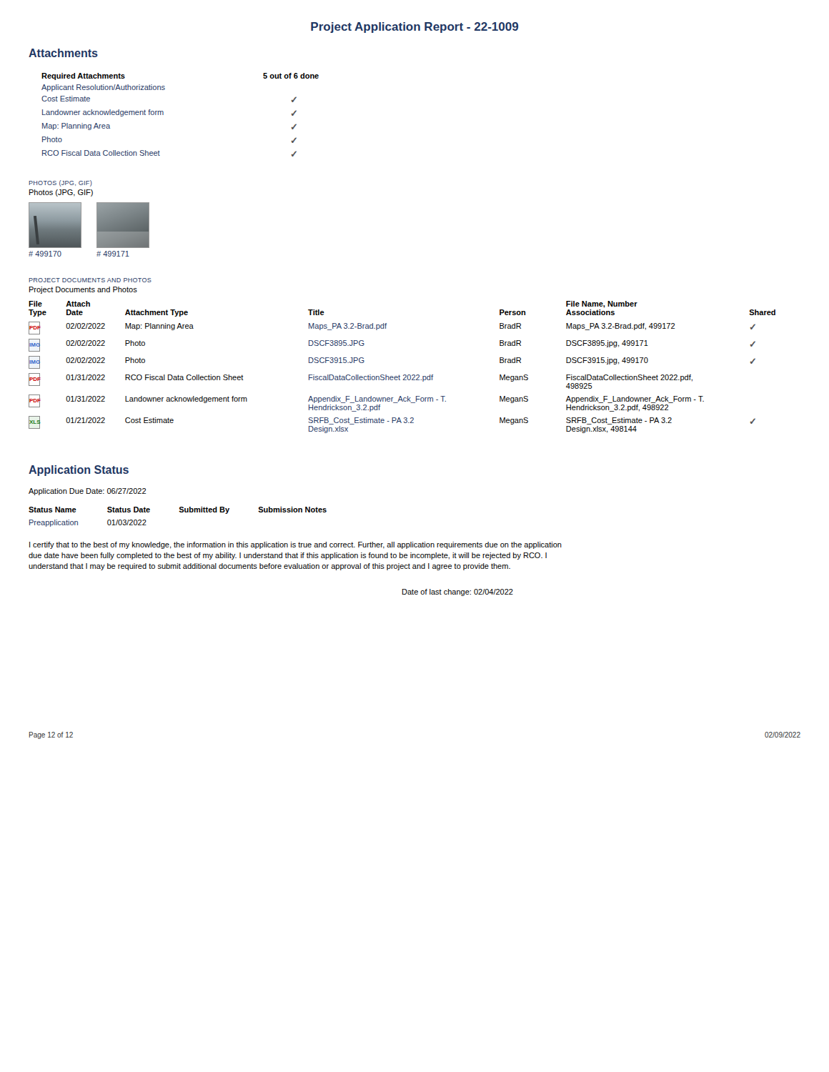Project Application Report - 22-1009
Attachments
| Required Attachments | 5 out of 6 done |
| Applicant Resolution/Authorizations | |
| Cost Estimate | ✓ |
| Landowner acknowledgement form | ✓ |
| Map: Planning Area | ✓ |
| Photo | ✓ |
| RCO Fiscal Data Collection Sheet | ✓ |
PHOTOS (JPG, GIF)
Photos (JPG, GIF)
# 499170
# 499171
PROJECT DOCUMENTS AND PHOTOS
Project Documents and Photos
| File Type | Attach Date | Attachment Type | Title | Person | File Name, Number Associations | Shared |
| --- | --- | --- | --- | --- | --- | --- |
| PDF | 02/02/2022 | Map: Planning Area | Maps_PA 3.2-Brad.pdf | BradR | Maps_PA 3.2-Brad.pdf, 499172 | ✓ |
| IMG | 02/02/2022 | Photo | DSCF3895.JPG | BradR | DSCF3895.jpg, 499171 | ✓ |
| IMG | 02/02/2022 | Photo | DSCF3915.JPG | BradR | DSCF3915.jpg, 499170 | ✓ |
| PDF | 01/31/2022 | RCO Fiscal Data Collection Sheet | FiscalDataCollectionSheet 2022.pdf | MeganS | FiscalDataCollectionSheet 2022.pdf, 498925 | |
| PDF | 01/31/2022 | Landowner acknowledgement form | Appendix_F_Landowner_Ack_Form - T. Hendrickson_3.2.pdf | MeganS | Appendix_F_Landowner_Ack_Form - T. Hendrickson_3.2.pdf, 498922 | |
| XLS | 01/21/2022 | Cost Estimate | SRFB_Cost_Estimate - PA 3.2 Design.xlsx | MeganS | SRFB_Cost_Estimate - PA 3.2 Design.xlsx, 498144 | ✓ |
Application Status
Application Due Date: 06/27/2022
| Status Name | Status Date | Submitted By | Submission Notes |
| --- | --- | --- | --- |
| Preapplication | 01/03/2022 | | |
I certify that to the best of my knowledge, the information in this application is true and correct. Further, all application requirements due on the application due date have been fully completed to the best of my ability. I understand that if this application is found to be incomplete, it will be rejected by RCO. I understand that I may be required to submit additional documents before evaluation or approval of this project and I agree to provide them.
Date of last change: 02/04/2022
Page 12 of 12 02/09/2022